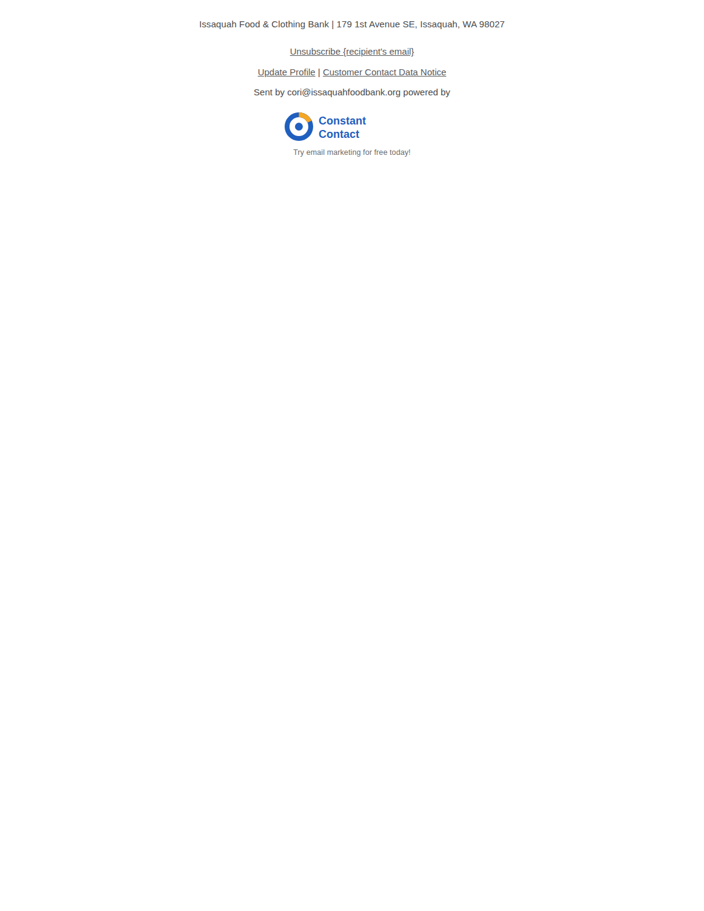Issaquah Food & Clothing Bank | 179 1st Avenue SE, Issaquah, WA 98027
Unsubscribe {recipient's email}
Update Profile | Customer Contact Data Notice
Sent by cori@issaquahfoodbank.org powered by
Constant Contact
Try email marketing for free today!